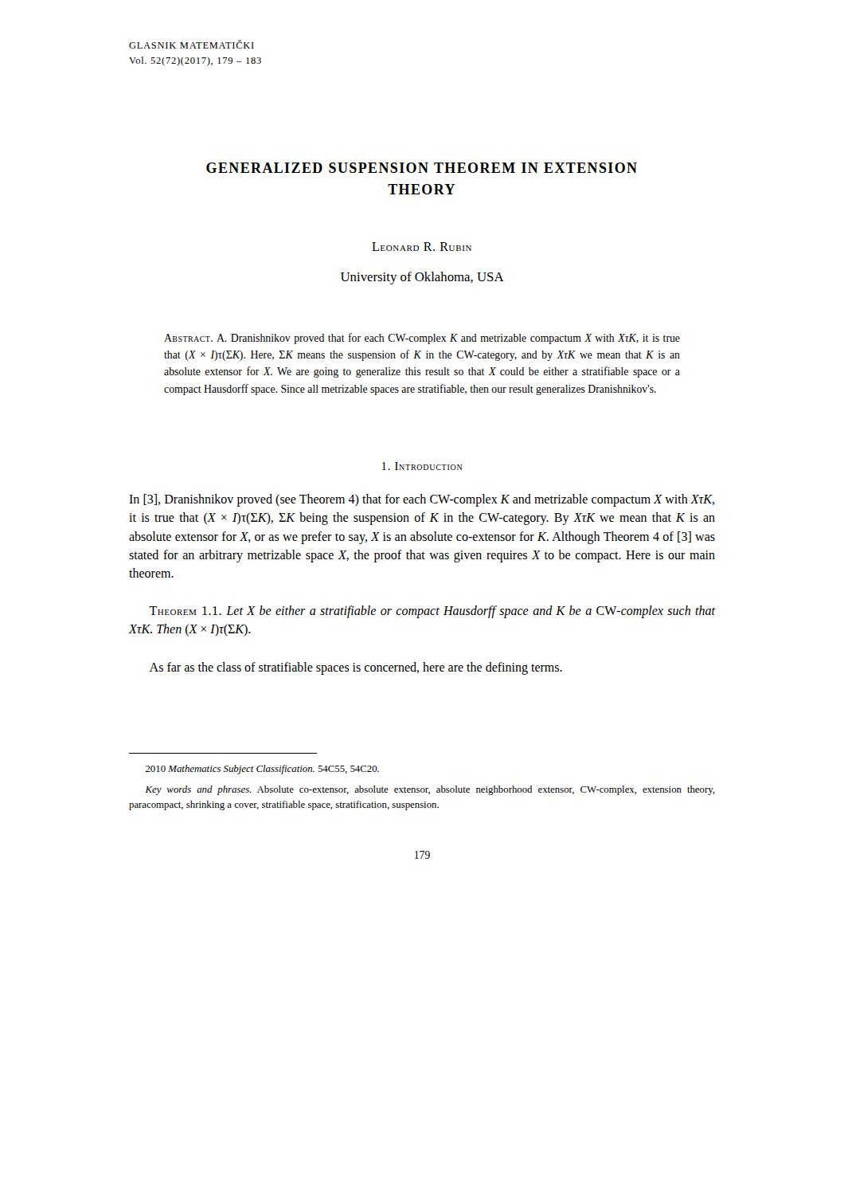GLASNIK MATEMATIČKI
Vol. 52(72)(2017), 179 – 183
Generalized Suspension Theorem in Extension
Theory
Leonard R. Rubin
University of Oklahoma, USA
Abstract. A. Dranishnikov proved that for each CW-complex K and metrizable compactum X with XτK, it is true that (X × I)τ(ΣK). Here, ΣK means the suspension of K in the CW-category, and by XτK we mean that K is an absolute extensor for X. We are going to generalize this result so that X could be either a stratifiable space or a compact Hausdorff space. Since all metrizable spaces are stratifiable, then our result generalizes Dranishnikov's.
1. Introduction
In [3], Dranishnikov proved (see Theorem 4) that for each CW-complex K and metrizable compactum X with XτK, it is true that (X × I)τ(ΣK), ΣK being the suspension of K in the CW-category. By XτK we mean that K is an absolute extensor for X, or as we prefer to say, X is an absolute co-extensor for K. Although Theorem 4 of [3] was stated for an arbitrary metrizable space X, the proof that was given requires X to be compact. Here is our main theorem.
Theorem 1.1. Let X be either a stratifiable or compact Hausdorff space and K be a CW-complex such that XτK. Then (X × I)τ(ΣK).
As far as the class of stratifiable spaces is concerned, here are the defining terms.
2010 Mathematics Subject Classification. 54C55, 54C20.
Key words and phrases. Absolute co-extensor, absolute extensor, absolute neighborhood extensor, CW-complex, extension theory, paracompact, shrinking a cover, stratifiable space, stratification, suspension.
179